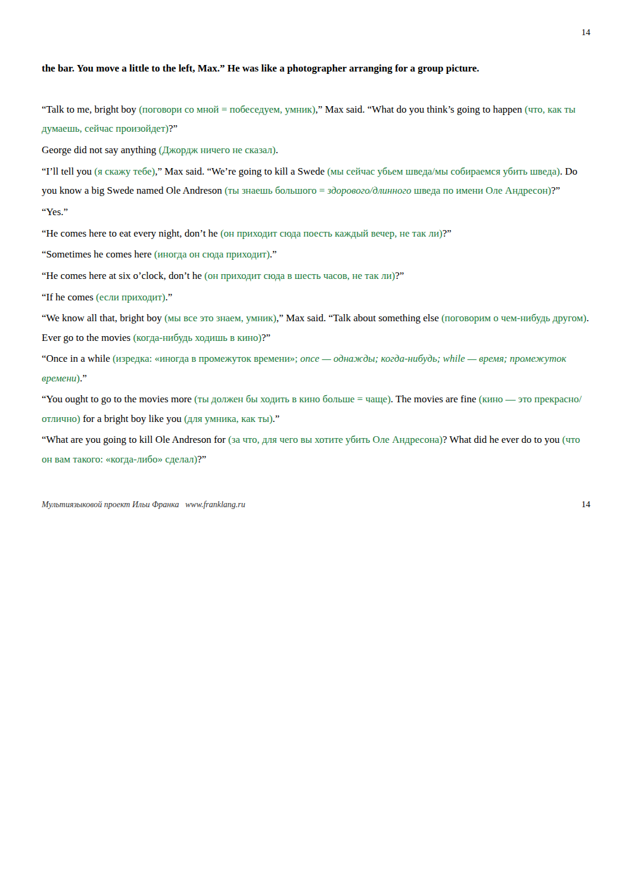14
the bar. You move a little to the left, Max.” He was like a photographer arranging for a group picture.
“Talk to me, bright boy (поговори со мной = побеседуем, умник),” Max said. “What do you think’s going to happen (что, как ты думаешь, сейчас произойдет)?”
George did not say anything (Джордж ничего не сказал).
“I’ll tell you (я скажу тебе),” Max said. “We’re going to kill a Swede (мы сейчас убьем шведа/мы собираемся убить шведа). Do you know a big Swede named Ole Andreson (ты знаешь большого = здорового/длинного шведа по имени Оле Андресон)?”
“Yes.”
“He comes here to eat every night, don’t he (он приходит сюда поесть каждый вечер, не так ли)?”
“Sometimes he comes here (иногда он сюда приходит).”
“He comes here at six o’clock, don’t he (он приходит сюда в шесть часов, не так ли)?”
“If he comes (если приходит).”
“We know all that, bright boy (мы все это знаем, умник),” Max said. “Talk about something else (поговорим о чем-нибудь другом). Ever go to the movies (когда-нибудь ходишь в кино)?”
“Once in a while (изредка: «иногда в промежуток времени»; once — однажды; когда-нибудь; while — время; промежуток времени).”
“You ought to go to the movies more (ты должен бы ходить в кино больше = чаще). The movies are fine (кино — это прекрасно/отлично) for a bright boy like you (для умника, как ты).”
“What are you going to kill Ole Andreson for (за что, для чего вы хотите убить Оле Андресона)? What did he ever do to you (что он вам такого: «когда-либо» сделал)?”
Мультиязыковой проект Ильи Франка www.franklang.ru 14